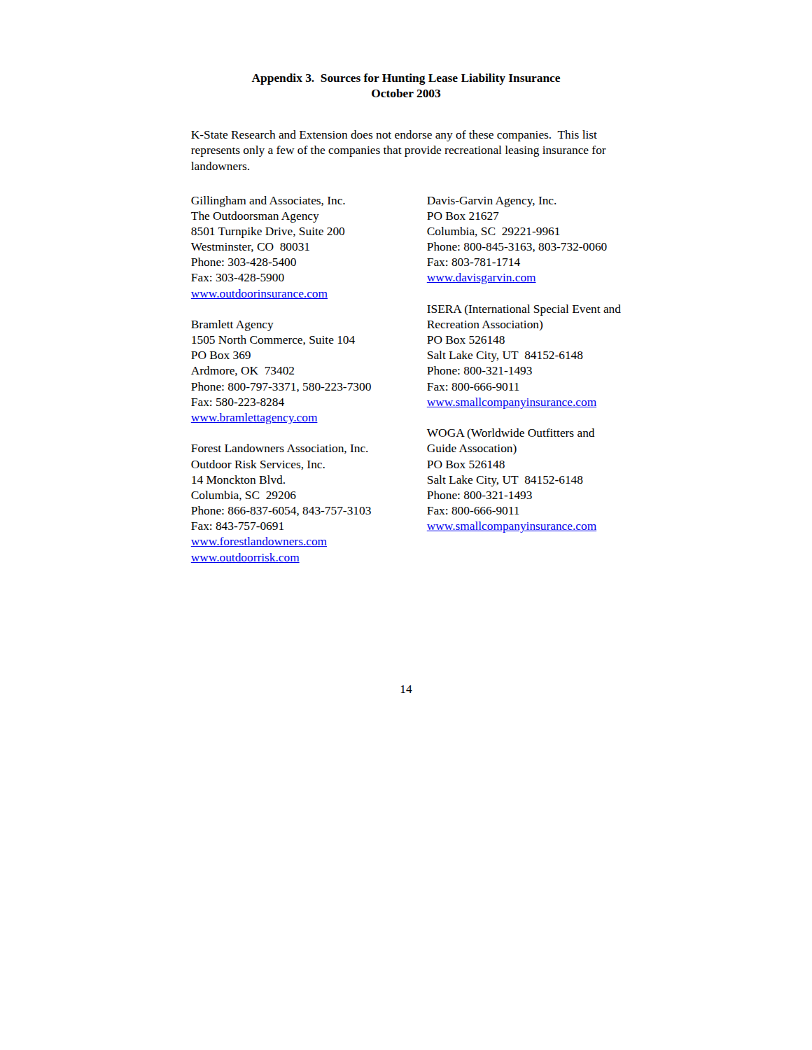Appendix 3. Sources for Hunting Lease Liability Insurance October 2003
K-State Research and Extension does not endorse any of these companies. This list represents only a few of the companies that provide recreational leasing insurance for landowners.
Gillingham and Associates, Inc.
The Outdoorsman Agency
8501 Turnpike Drive, Suite 200
Westminster, CO 80031
Phone: 303-428-5400
Fax: 303-428-5900
www.outdoorinsurance.com
Bramlett Agency
1505 North Commerce, Suite 104
PO Box 369
Ardmore, OK 73402
Phone: 800-797-3371, 580-223-7300
Fax: 580-223-8284
www.bramlettagency.com
Forest Landowners Association, Inc.
Outdoor Risk Services, Inc.
14 Monckton Blvd.
Columbia, SC 29206
Phone: 866-837-6054, 843-757-3103
Fax: 843-757-0691
www.forestlandowners.com
www.outdoorrisk.com
Davis-Garvin Agency, Inc.
PO Box 21627
Columbia, SC 29221-9961
Phone: 800-845-3163, 803-732-0060
Fax: 803-781-1714
www.davisgarvin.com
ISERA (International Special Event and Recreation Association)
PO Box 526148
Salt Lake City, UT 84152-6148
Phone: 800-321-1493
Fax: 800-666-9011
www.smallcompanyinsurance.com
WOGA (Worldwide Outfitters and Guide Assocation)
PO Box 526148
Salt Lake City, UT 84152-6148
Phone: 800-321-1493
Fax: 800-666-9011
www.smallcompanyinsurance.com
14